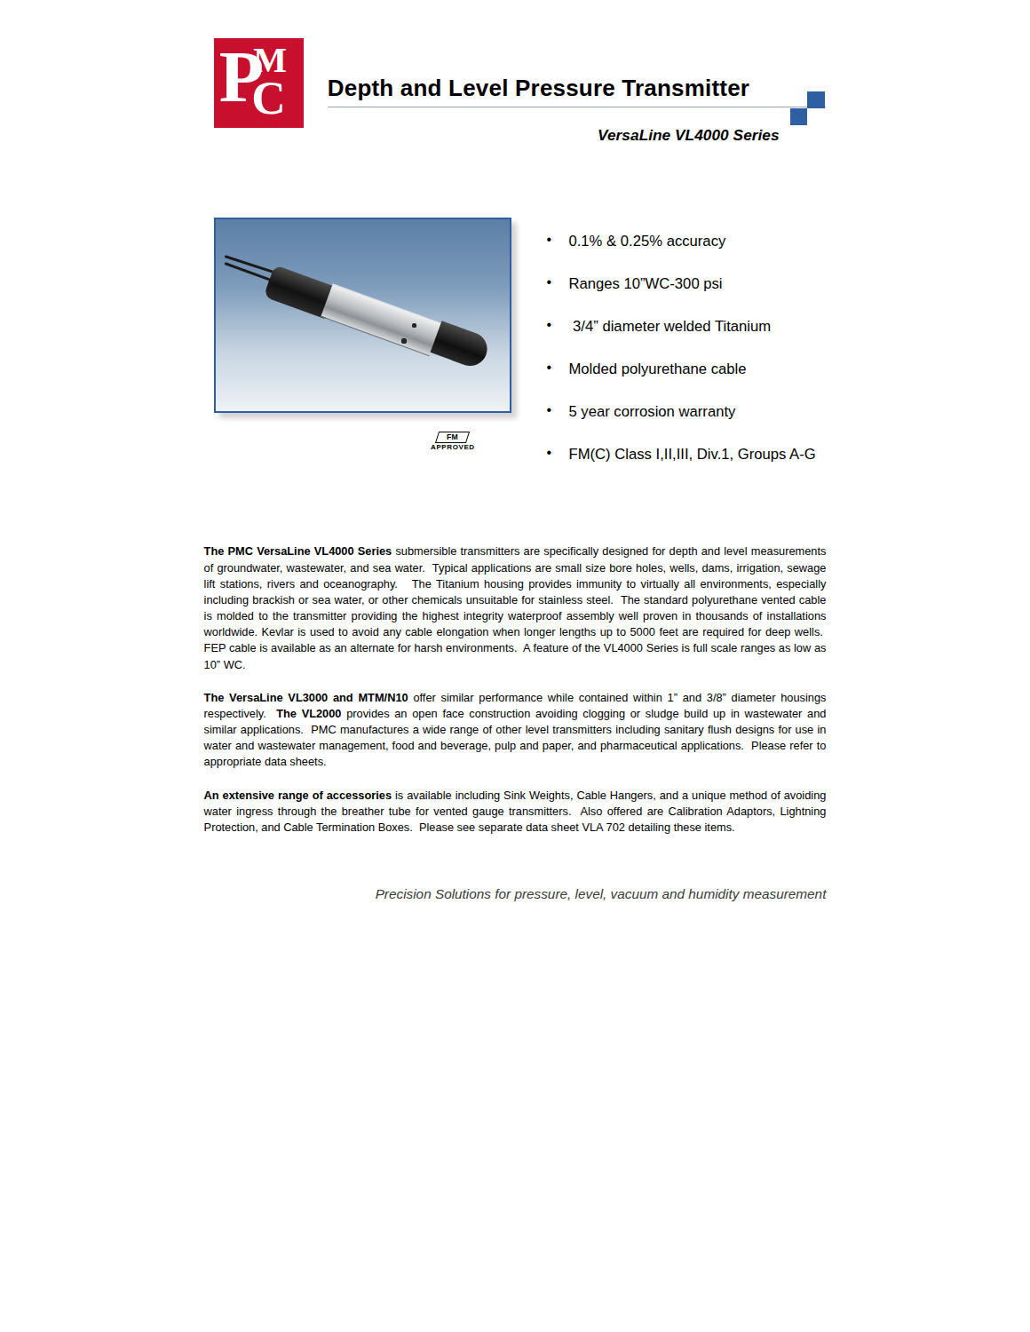P M C
Depth and Level Pressure Transmitter
VersaLine VL4000 Series
FM
APPROVED
0.1% & 0.25% accuracy
Ranges 10”WC-300 psi
3/4” diameter welded Titanium
Molded polyurethane cable
5 year corrosion warranty
FM(C) Class I,II,III, Div.1, Groups A-G
The PMC VersaLine VL4000 Series submersible transmitters are specifically designed for depth and level measurements of groundwater, wastewater, and sea water. Typical applications are small size bore holes, wells, dams, irrigation, sewage lift stations, rivers and oceanography. The Titanium housing provides immunity to virtually all environments, especially including brackish or sea water, or other chemicals unsuitable for stainless steel. The standard polyurethane vented cable is molded to the transmitter providing the highest integrity waterproof assembly well proven in thousands of installations worldwide. Kevlar is used to avoid any cable elongation when longer lengths up to 5000 feet are required for deep wells. FEP cable is available as an alternate for harsh environments. A feature of the VL4000 Series is full scale ranges as low as 10” WC.
The VersaLine VL3000 and MTM/N10 offer similar performance while contained within 1” and 3/8” diameter housings respectively. The VL2000 provides an open face construction avoiding clogging or sludge build up in wastewater and similar applications. PMC manufactures a wide range of other level transmitters including sanitary flush designs for use in water and wastewater management, food and beverage, pulp and paper, and pharmaceutical applications. Please refer to appropriate data sheets.
An extensive range of accessories is available including Sink Weights, Cable Hangers, and a unique method of avoiding water ingress through the breather tube for vented gauge transmitters. Also offered are Calibration Adaptors, Lightning Protection, and Cable Termination Boxes. Please see separate data sheet VLA 702 detailing these items.
Precision Solutions for pressure, level, vacuum and humidity measurement